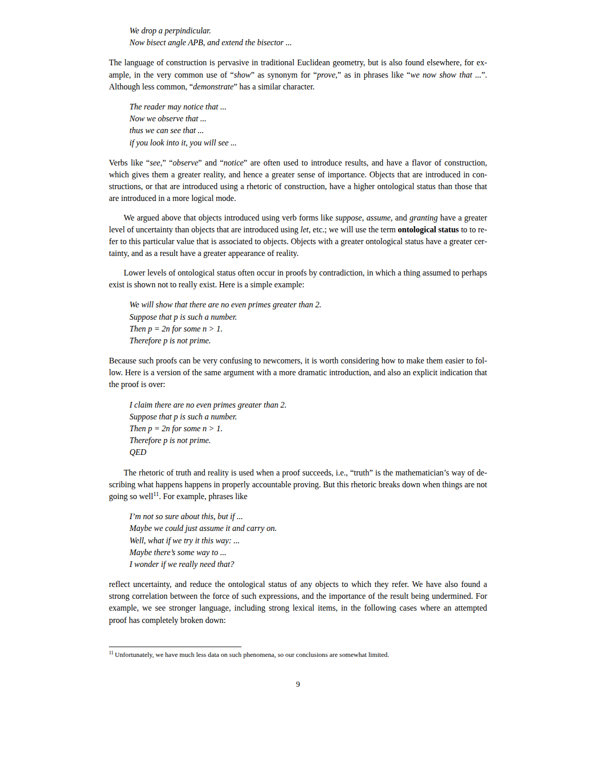We drop a perpindicular.
Now bisect angle APB, and extend the bisector ...
The language of construction is pervasive in traditional Euclidean geometry, but is also found elsewhere, for example, in the very common use of “show” as synonym for “prove,” as in phrases like “we now show that ...”. Although less common, “demonstrate” has a similar character.
The reader may notice that ...
Now we observe that ...
thus we can see that ...
if you look into it, you will see ...
Verbs like “see,” “observe” and “notice” are often used to introduce results, and have a flavor of construction, which gives them a greater reality, and hence a greater sense of importance. Objects that are introduced in constructions, or that are introduced using a rhetoric of construction, have a higher ontological status than those that are introduced in a more logical mode.
We argued above that objects introduced using verb forms like suppose, assume, and granting have a greater level of uncertainty than objects that are introduced using let, etc.; we will use the term ontological status to to refer to this particular value that is associated to objects. Objects with a greater ontological status have a greater certainty, and as a result have a greater appearance of reality.
Lower levels of ontological status often occur in proofs by contradiction, in which a thing assumed to perhaps exist is shown not to really exist. Here is a simple example:
We will show that there are no even primes greater than 2.
Suppose that p is such a number.
Then p = 2n for some n > 1.
Therefore p is not prime.
Because such proofs can be very confusing to newcomers, it is worth considering how to make them easier to follow. Here is a version of the same argument with a more dramatic introduction, and also an explicit indication that the proof is over:
I claim there are no even primes greater than 2.
Suppose that p is such a number.
Then p = 2n for some n > 1.
Therefore p is not prime.
QED
The rhetoric of truth and reality is used when a proof succeeds, i.e., “truth” is the mathematician’s way of describing what happens happens in properly accountable proving. But this rhetoric breaks down when things are not going so well11. For example, phrases like
I’m not so sure about this, but if ...
Maybe we could just assume it and carry on.
Well, what if we try it this way: ...
Maybe there’s some way to ...
I wonder if we really need that?
reflect uncertainty, and reduce the ontological status of any objects to which they refer. We have also found a strong correlation between the force of such expressions, and the importance of the result being undermined. For example, we see stronger language, including strong lexical items, in the following cases where an attempted proof has completely broken down:
11Unfortunately, we have much less data on such phenomena, so our conclusions are somewhat limited.
9